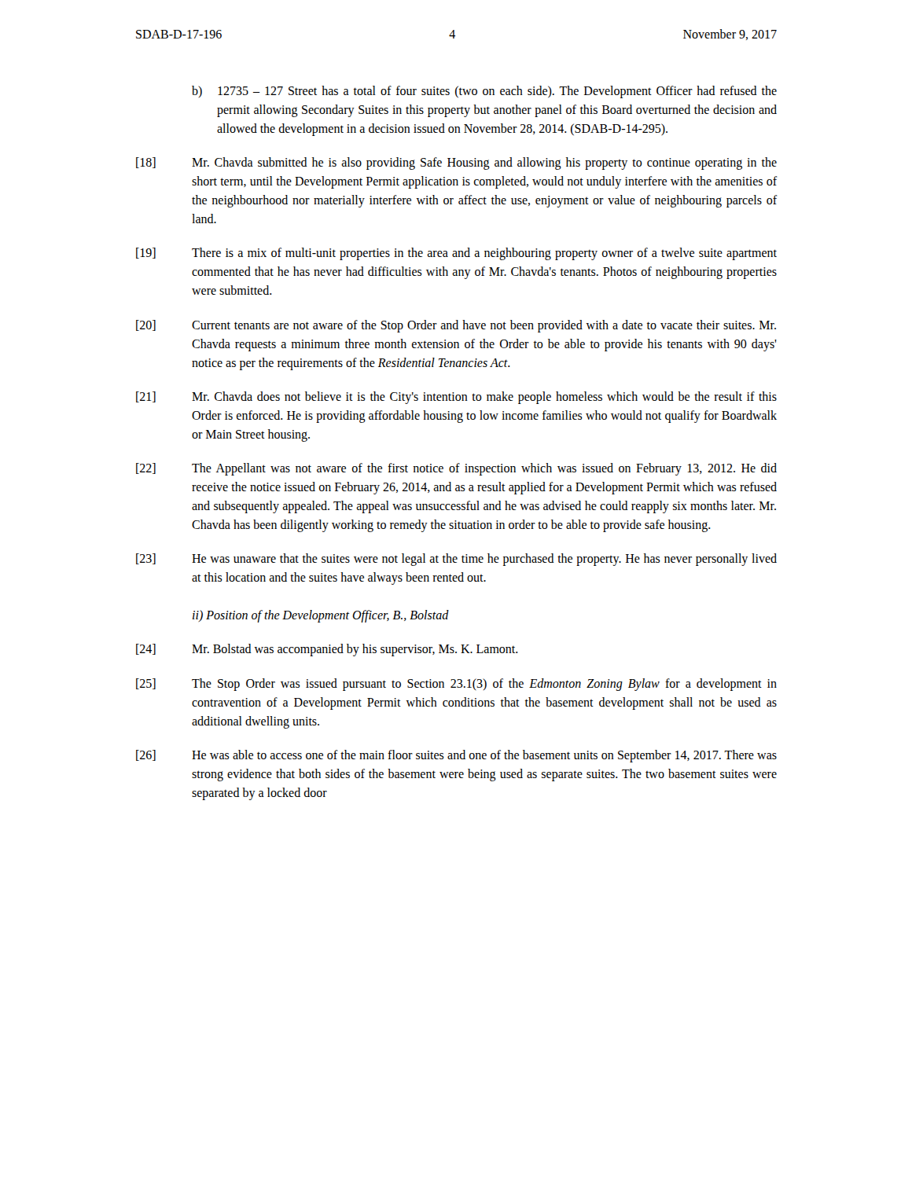SDAB-D-17-196
4
November 9, 2017
b)
12735 – 127 Street has a total of four suites (two on each side). The Development Officer had refused the permit allowing Secondary Suites in this property but another panel of this Board overturned the decision and allowed the development in a decision issued on November 28, 2014. (SDAB-D-14-295).
[18]
Mr. Chavda submitted he is also providing Safe Housing and allowing his property to continue operating in the short term, until the Development Permit application is completed, would not unduly interfere with the amenities of the neighbourhood nor materially interfere with or affect the use, enjoyment or value of neighbouring parcels of land.
[19]
There is a mix of multi-unit properties in the area and a neighbouring property owner of a twelve suite apartment commented that he has never had difficulties with any of Mr. Chavda's tenants. Photos of neighbouring properties were submitted.
[20]
Current tenants are not aware of the Stop Order and have not been provided with a date to vacate their suites. Mr. Chavda requests a minimum three month extension of the Order to be able to provide his tenants with 90 days' notice as per the requirements of the Residential Tenancies Act.
[21]
Mr. Chavda does not believe it is the City's intention to make people homeless which would be the result if this Order is enforced. He is providing affordable housing to low income families who would not qualify for Boardwalk or Main Street housing.
[22]
The Appellant was not aware of the first notice of inspection which was issued on February 13, 2012. He did receive the notice issued on February 26, 2014, and as a result applied for a Development Permit which was refused and subsequently appealed. The appeal was unsuccessful and he was advised he could reapply six months later. Mr. Chavda has been diligently working to remedy the situation in order to be able to provide safe housing.
[23]
He was unaware that the suites were not legal at the time he purchased the property. He has never personally lived at this location and the suites have always been rented out.
ii) Position of the Development Officer, B., Bolstad
[24]
Mr. Bolstad was accompanied by his supervisor, Ms. K. Lamont.
[25]
The Stop Order was issued pursuant to Section 23.1(3) of the Edmonton Zoning Bylaw for a development in contravention of a Development Permit which conditions that the basement development shall not be used as additional dwelling units.
[26]
He was able to access one of the main floor suites and one of the basement units on September 14, 2017. There was strong evidence that both sides of the basement were being used as separate suites. The two basement suites were separated by a locked door